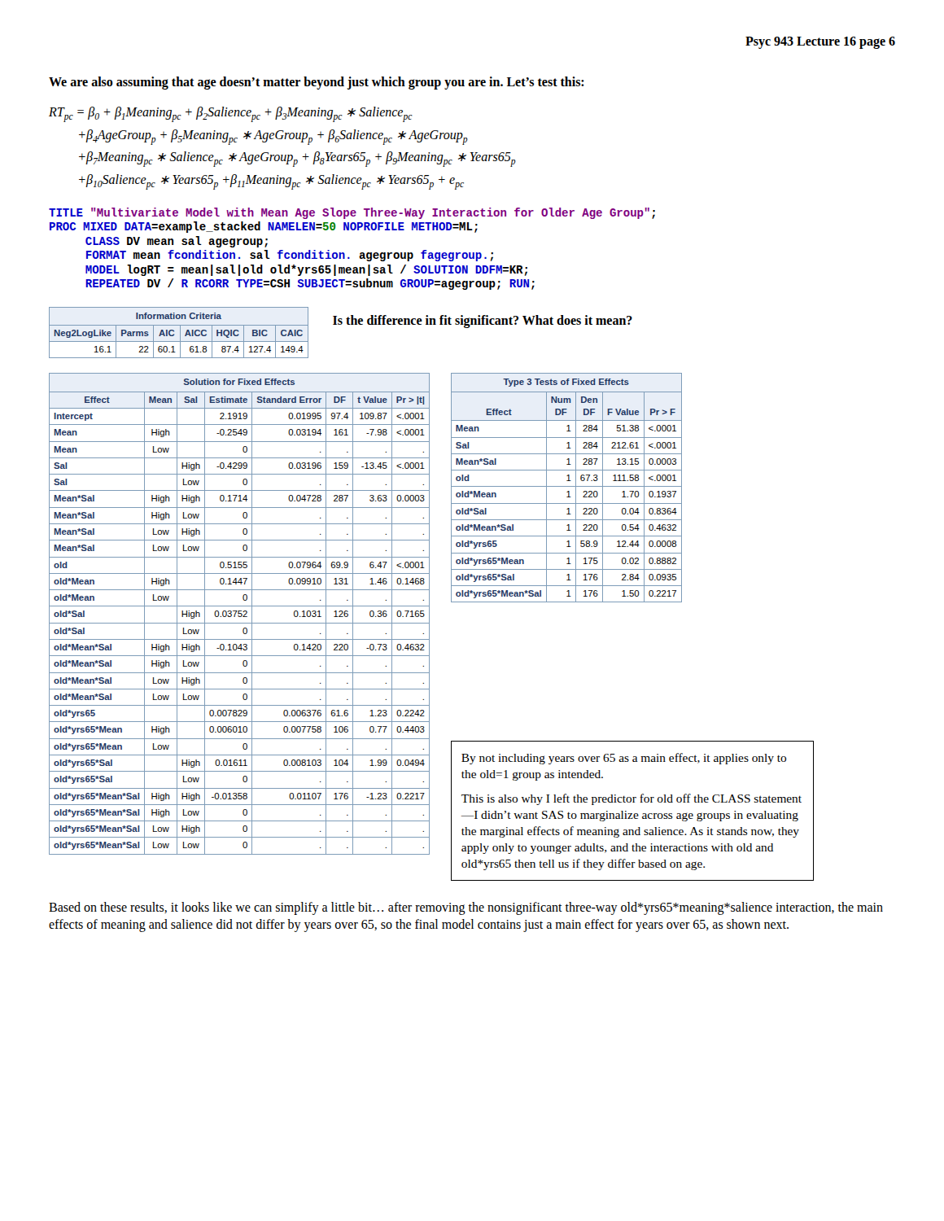Psyc 943 Lecture 16 page 6
We are also assuming that age doesn’t matter beyond just which group you are in. Let’s test this:
RTpc = β0 + β1Meaningpc + β2Saliencepc + β3Meaningpc ∗ Saliencepc +β4AgeGroupp + β5Meaningpc ∗ AgeGroupp + β6Saliencepc ∗ AgeGroupp +β7Meaningpc ∗ Saliencepc ∗ AgeGroupp + β8Years65p + β9Meaningpc ∗ Years65p +β10Saliencepc ∗ Years65p +β11Meaningpc ∗ Saliencepc ∗ Years65p + epc
TITLE "Multivariate Model with Mean Age Slope Three-Way Interaction for Older Age Group"; PROC MIXED DATA=example_stacked NAMELEN=50 NOPROFILE METHOD=ML; CLASS DV mean sal agegroup; FORMAT mean fcondition. sal fcondition. agegroup fagegroup.; MODEL logRT = mean|sal|old old*yrs65|mean|sal / SOLUTION DDFM=KR; REPEATED DV / R RCORR TYPE=CSH SUBJECT=subnum GROUP=agegroup; RUN;
Information Criteria
| Neg2LogLike | Parms | AIC | AICC | HQIC | BIC | CAIC |
| --- | --- | --- | --- | --- | --- | --- |
| 16.1 | 22 | 60.1 | 61.8 | 87.4 | 127.4 | 149.4 |
Is the difference in fit significant? What does it mean?
Solution for Fixed Effects
| Effect | Mean | Sal | Estimate | Standard Error | DF | t Value | Pr > /t/ |
| --- | --- | --- | --- | --- | --- | --- | --- |
| Intercept | | | 2.1919 | 0.01995 | 97.4 | 109.87 | <.0001 |
| Mean | High | | -0.2549 | 0.03194 | 161 | -7.98 | <.0001 |
| Mean | Low | | 0 | . | . | . | . |
| Sal | | High | -0.4299 | 0.03196 | 159 | -13.45 | <.0001 |
| Sal | | Low | 0 | . | . | . | . |
| Mean*Sal | High | High | 0.1714 | 0.04728 | 287 | 3.63 | 0.0003 |
| Mean*Sal | High | Low | 0 | . | . | . | . |
| Mean*Sal | Low | High | 0 | . | . | . | . |
| Mean*Sal | Low | Low | 0 | . | . | . | . |
| old | | | 0.5155 | 0.07964 | 69.9 | 6.47 | <.0001 |
| old*Mean | High | | 0.1447 | 0.09910 | 131 | 1.46 | 0.1468 |
| old*Mean | Low | | 0 | . | . | . | . |
| old*Sal | | High | 0.03752 | 0.1031 | 126 | 0.36 | 0.7165 |
| old*Sal | | Low | 0 | . | . | . | . |
| old*Mean*Sal | High | High | -0.1043 | 0.1420 | 220 | -0.73 | 0.4632 |
| old*Mean*Sal | High | Low | 0 | . | . | . | . |
| old*Mean*Sal | Low | High | 0 | . | . | . | . |
| old*Mean*Sal | Low | Low | 0 | . | . | . | . |
| old*yrs65 | | | 0.007829 | 0.006376 | 61.6 | 1.23 | 0.2242 |
| old*yrs65*Mean | High | | 0.006010 | 0.007758 | 106 | 0.77 | 0.4403 |
| old*yrs65*Mean | Low | | 0 | . | . | . | . |
| old*yrs65*Sal | | High | 0.01611 | 0.008103 | 104 | 1.99 | 0.0494 |
| old*yrs65*Sal | | Low | 0 | . | . | . | . |
| old*yrs65*Mean*Sal | High | High | -0.01358 | 0.01107 | 176 | -1.23 | 0.2217 |
| old*yrs65*Mean*Sal | High | Low | 0 | . | . | . | . |
| old*yrs65*Mean*Sal | Low | High | 0 | . | . | . | . |
| old*yrs65*Mean*Sal | Low | Low | 0 | . | . | . | . |
Type 3 Tests of Fixed Effects
| Effect | Num DF | Den DF | F Value | Pr > F |
| --- | --- | --- | --- | --- |
| Mean | 1 | 284 | 51.38 | <.0001 |
| Sal | 1 | 284 | 212.61 | <.0001 |
| Mean*Sal | 1 | 287 | 13.15 | 0.0003 |
| old | 1 | 67.3 | 111.58 | <.0001 |
| old*Mean | 1 | 220 | 1.70 | 0.1937 |
| old*Sal | 1 | 220 | 0.04 | 0.8364 |
| old*Mean*Sal | 1 | 220 | 0.54 | 0.4632 |
| old*yrs65 | 1 | 58.9 | 12.44 | 0.0008 |
| old*yrs65*Mean | 1 | 175 | 0.02 | 0.8882 |
| old*yrs65*Sal | 1 | 176 | 2.84 | 0.0935 |
| old*yrs65*Mean*Sal | 1 | 176 | 1.50 | 0.2217 |
By not including years over 65 as a main effect, it applies only to the old=1 group as intended.
This is also why I left the predictor for old off the CLASS statement—I didn’t want SAS to marginalize across age groups in evaluating the marginal effects of meaning and salience. As it stands now, they apply only to younger adults, and the interactions with old and old*yrs65 then tell us if they differ based on age.
Based on these results, it looks like we can simplify a little bit… after removing the nonsignificant three-way old*yrs65*meaning*salience interaction, the main effects of meaning and salience did not differ by years over 65, so the final model contains just a main effect for years over 65, as shown next.